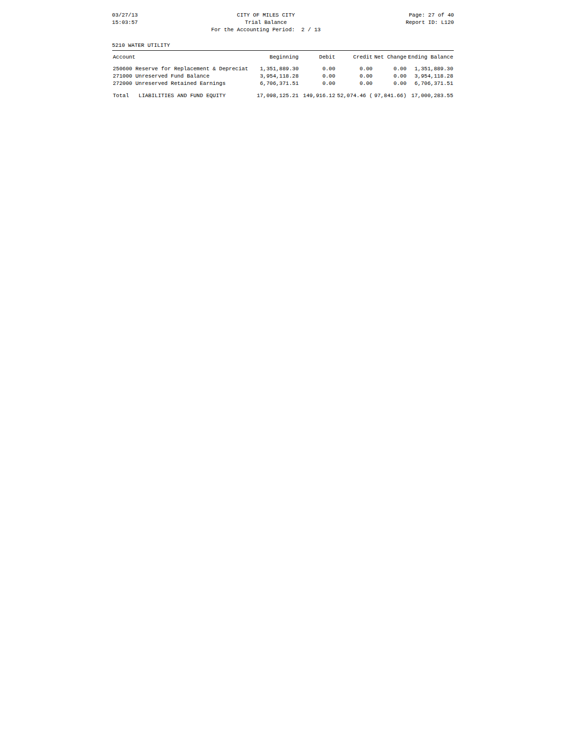| 03/27/13 | CITY OF MILES CITY | Page: 27 of 40 |
| 15:03:57 | Trial Balance | Report ID: L120 |
| | For the Accounting Period: 2 / 13 | |
5210 WATER UTILITY
| Account | Beginning | Debit | Credit | Net Change | Ending Balance |
| --- | --- | --- | --- | --- | --- |
| 250600 Reserve for Replacement & Depreciat | 1,351,889.30 | 0.00 | 0.00 | 0.00 | 1,351,889.30 |
| 271000 Unreserved Fund Balance | 3,954,118.28 | 0.00 | 0.00 | 0.00 | 3,954,118.28 |
| 272000 Unreserved Retained Earnings | 6,706,371.51 | 0.00 | 0.00 | 0.00 | 6,706,371.51 |
| Total LIABILITIES AND FUND EQUITY | 17,098,125.21 | 149,916.12 | 52,074.46 ( | 97,841.66) | 17,000,283.55 |